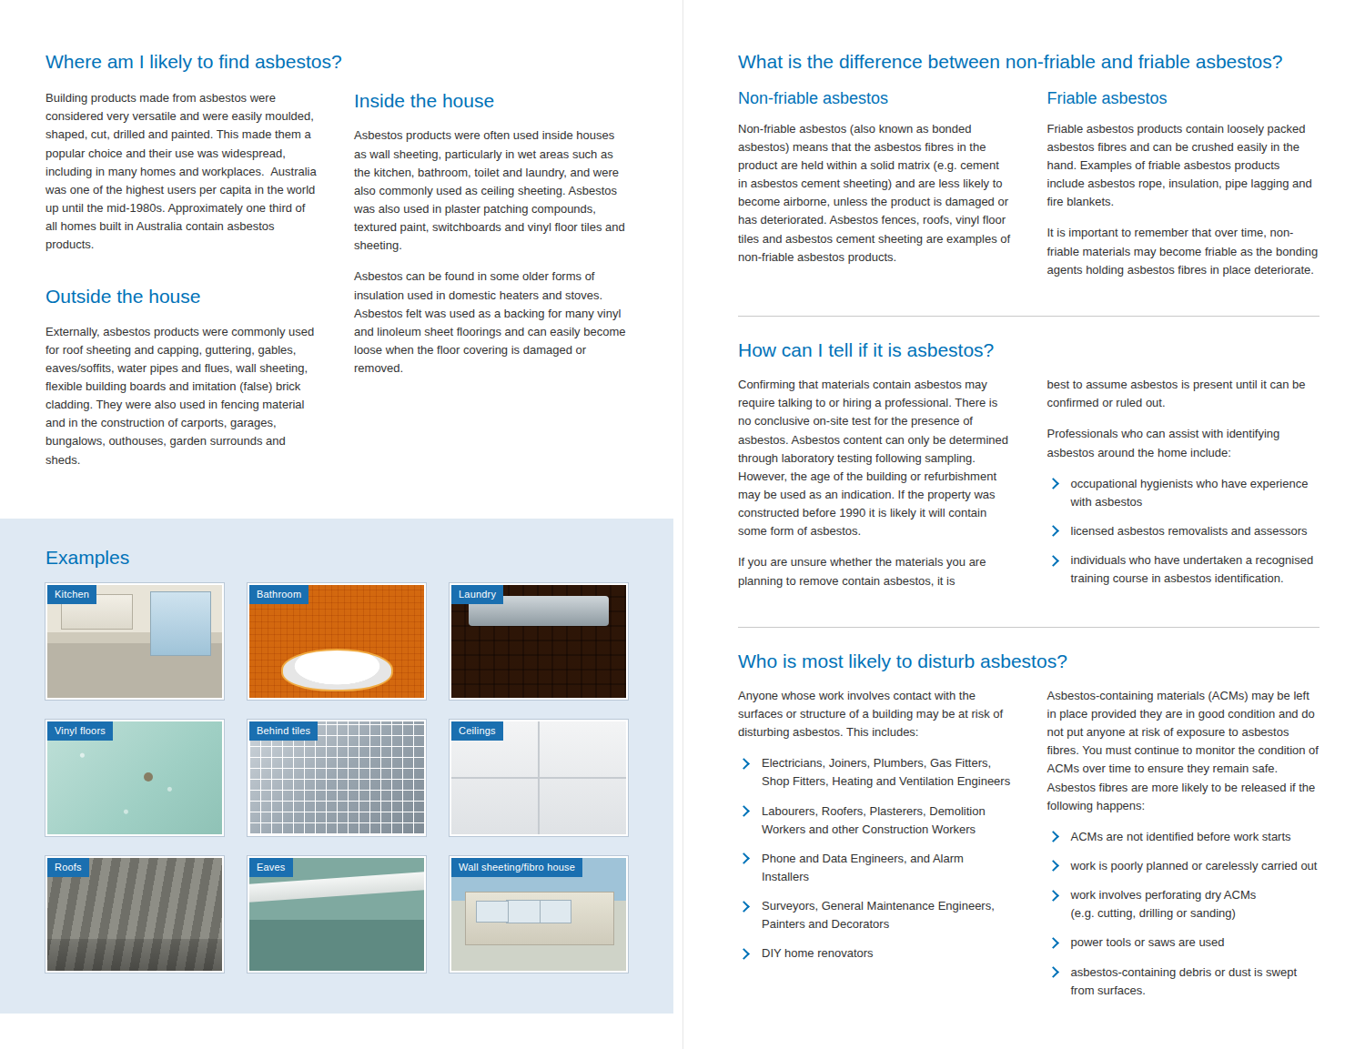Where am I likely to find asbestos?
Building products made from asbestos were considered very versatile and were easily moulded, shaped, cut, drilled and painted. This made them a popular choice and their use was widespread, including in many homes and workplaces. Australia was one of the highest users per capita in the world up until the mid-1980s. Approximately one third of all homes built in Australia contain asbestos products.
Outside the house
Externally, asbestos products were commonly used for roof sheeting and capping, guttering, gables, eaves/soffits, water pipes and flues, wall sheeting, flexible building boards and imitation (false) brick cladding. They were also used in fencing material and in the construction of carports, garages, bungalows, outhouses, garden surrounds and sheds.
Inside the house
Asbestos products were often used inside houses as wall sheeting, particularly in wet areas such as the kitchen, bathroom, toilet and laundry, and were also commonly used as ceiling sheeting. Asbestos was also used in plaster patching compounds, textured paint, switchboards and vinyl floor tiles and sheeting.
Asbestos can be found in some older forms of insulation used in domestic heaters and stoves. Asbestos felt was used as a backing for many vinyl and linoleum sheet floorings and can easily become loose when the floor covering is damaged or removed.
Examples
Kitchen
Bathroom
Laundry
Vinyl floors
Behind tiles
Ceilings
Roofs
Eaves
Wall sheeting/fibro house
What is the difference between non-friable and friable asbestos?
Non-friable asbestos
Non-friable asbestos (also known as bonded asbestos) means that the asbestos fibres in the product are held within a solid matrix (e.g. cement in asbestos cement sheeting) and are less likely to become airborne, unless the product is damaged or has deteriorated. Asbestos fences, roofs, vinyl floor tiles and asbestos cement sheeting are examples of non-friable asbestos products.
Friable asbestos
Friable asbestos products contain loosely packed asbestos fibres and can be crushed easily in the hand. Examples of friable asbestos products include asbestos rope, insulation, pipe lagging and fire blankets.
It is important to remember that over time, non-friable materials may become friable as the bonding agents holding asbestos fibres in place deteriorate.
How can I tell if it is asbestos?
Confirming that materials contain asbestos may require talking to or hiring a professional. There is no conclusive on-site test for the presence of asbestos. Asbestos content can only be determined through laboratory testing following sampling. However, the age of the building or refurbishment may be used as an indication. If the property was constructed before 1990 it is likely it will contain some form of asbestos.
If you are unsure whether the materials you are planning to remove contain asbestos, it is
best to assume asbestos is present until it can be confirmed or ruled out.
Professionals who can assist with identifying asbestos around the home include:
occupational hygienists who have experience with asbestos
licensed asbestos removalists and assessors
individuals who have undertaken a recognised training course in asbestos identification.
Who is most likely to disturb asbestos?
Anyone whose work involves contact with the surfaces or structure of a building may be at risk of disturbing asbestos. This includes:
Electricians, Joiners, Plumbers, Gas Fitters, Shop Fitters, Heating and Ventilation Engineers
Labourers, Roofers, Plasterers, Demolition Workers and other Construction Workers
Phone and Data Engineers, and Alarm Installers
Surveyors, General Maintenance Engineers, Painters and Decorators
DIY home renovators
Asbestos-containing materials (ACMs) may be left in place provided they are in good condition and do not put anyone at risk of exposure to asbestos fibres. You must continue to monitor the condition of ACMs over time to ensure they remain safe. Asbestos fibres are more likely to be released if the following happens:
ACMs are not identified before work starts
work is poorly planned or carelessly carried out
work involves perforating dry ACMs
(e.g. cutting, drilling or sanding)
power tools or saws are used
asbestos-containing debris or dust is swept from surfaces.